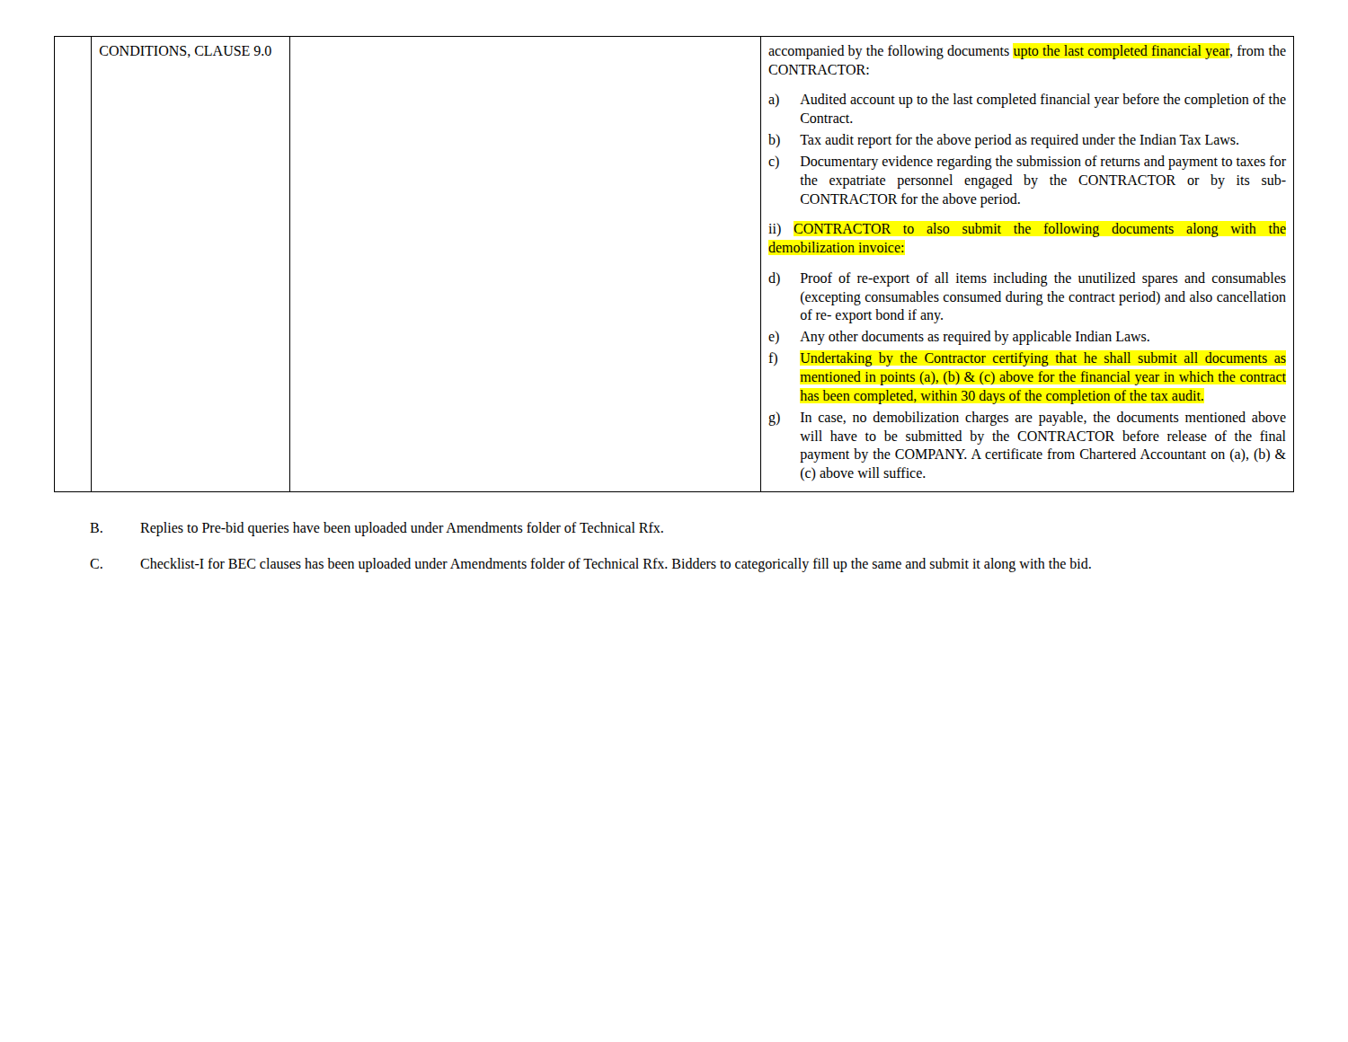| | CONDITIONS, CLAUSE 9.0 | | accompanied by the following documents upto the last completed financial year , from the CONTRACTOR: a) Audited account up to the last completed financial year before the completion of the Contract. b) Tax audit report for the above period as required under the Indian Tax Laws. c) Documentary evidence regarding the submission of returns and payment to taxes for the expatriate personnel engaged by the CONTRACTOR or by its sub-CONTRACTOR for the above period. ii) CONTRACTOR to also submit the following documents along with the demobilization invoice: d) Proof of re-export of all items including the unutilized spares and consumables (excepting consumables consumed during the contract period) and also cancellation of re- export bond if any. e) Any other documents as required by applicable Indian Laws. f) Undertaking by the Contractor certifying that he shall submit all documents as mentioned in points (a), (b) & (c) above for the financial year in which the contract has been completed, within 30 days of the completion of the tax audit. g) In case, no demobilization charges are payable, the documents mentioned above will have to be submitted by the CONTRACTOR before release of the final payment by the COMPANY. A certificate from Chartered Accountant on (a), (b) & (c) above will suffice. |
B. Replies to Pre-bid queries have been uploaded under Amendments folder of Technical Rfx.
C. Checklist-I for BEC clauses has been uploaded under Amendments folder of Technical Rfx. Bidders to categorically fill up the same and submit it along with the bid.